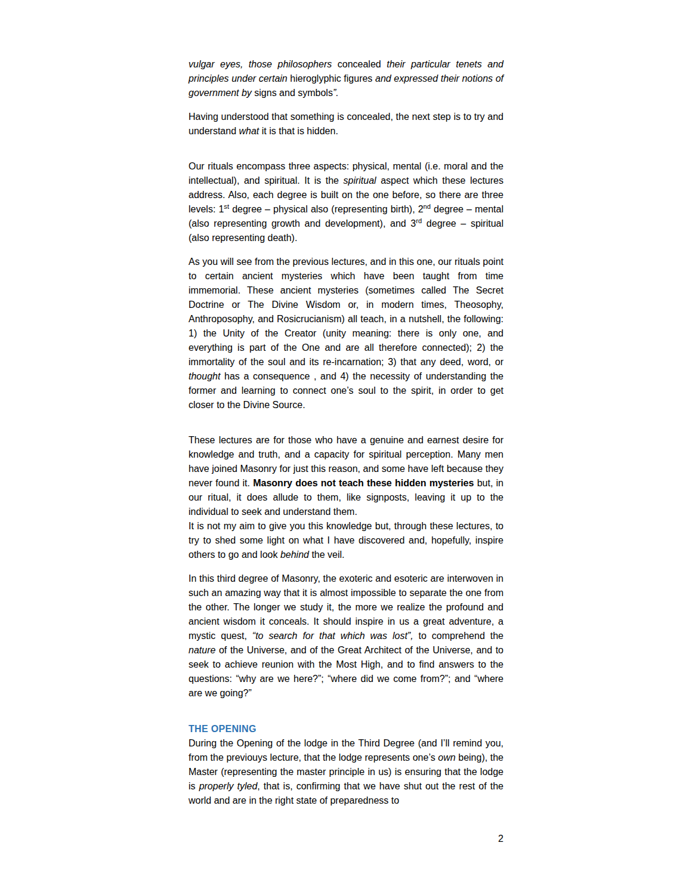vulgar eyes, those philosophers concealed their particular tenets and principles under certain hieroglyphic figures and expressed their notions of government by signs and symbols”.
Having understood that something is concealed, the next step is to try and understand what it is that is hidden.
Our rituals encompass three aspects: physical, mental (i.e. moral and the intellectual), and spiritual. It is the spiritual aspect which these lectures address. Also, each degree is built on the one before, so there are three levels: 1st degree – physical also (representing birth), 2nd degree – mental (also representing growth and development), and 3rd degree – spiritual (also representing death).
As you will see from the previous lectures, and in this one, our rituals point to certain ancient mysteries which have been taught from time immemorial. These ancient mysteries (sometimes called The Secret Doctrine or The Divine Wisdom or, in modern times, Theosophy, Anthroposophy, and Rosicrucianism) all teach, in a nutshell, the following: 1) the Unity of the Creator (unity meaning: there is only one, and everything is part of the One and are all therefore connected); 2) the immortality of the soul and its re-incarnation; 3) that any deed, word, or thought has a consequence , and 4) the necessity of understanding the former and learning to connect one’s soul to the spirit, in order to get closer to the Divine Source.
These lectures are for those who have a genuine and earnest desire for knowledge and truth, and a capacity for spiritual perception. Many men have joined Masonry for just this reason, and some have left because they never found it. Masonry does not teach these hidden mysteries but, in our ritual, it does allude to them, like signposts, leaving it up to the individual to seek and understand them.
It is not my aim to give you this knowledge but, through these lectures, to try to shed some light on what I have discovered and, hopefully, inspire others to go and look behind the veil.
In this third degree of Masonry, the exoteric and esoteric are interwoven in such an amazing way that it is almost impossible to separate the one from the other. The longer we study it, the more we realize the profound and ancient wisdom it conceals. It should inspire in us a great adventure, a mystic quest, “to search for that which was lost”, to comprehend the nature of the Universe, and of the Great Architect of the Universe, and to seek to achieve reunion with the Most High, and to find answers to the questions: “why are we here?”; “where did we come from?”; and “where are we going?”
THE OPENING
During the Opening of the lodge in the Third Degree (and I’ll remind you, from the previouys lecture, that the lodge represents one’s own being), the Master (representing the master principle in us) is ensuring that the lodge is properly tyled, that is, confirming that we have shut out the rest of the world and are in the right state of preparedness to
2